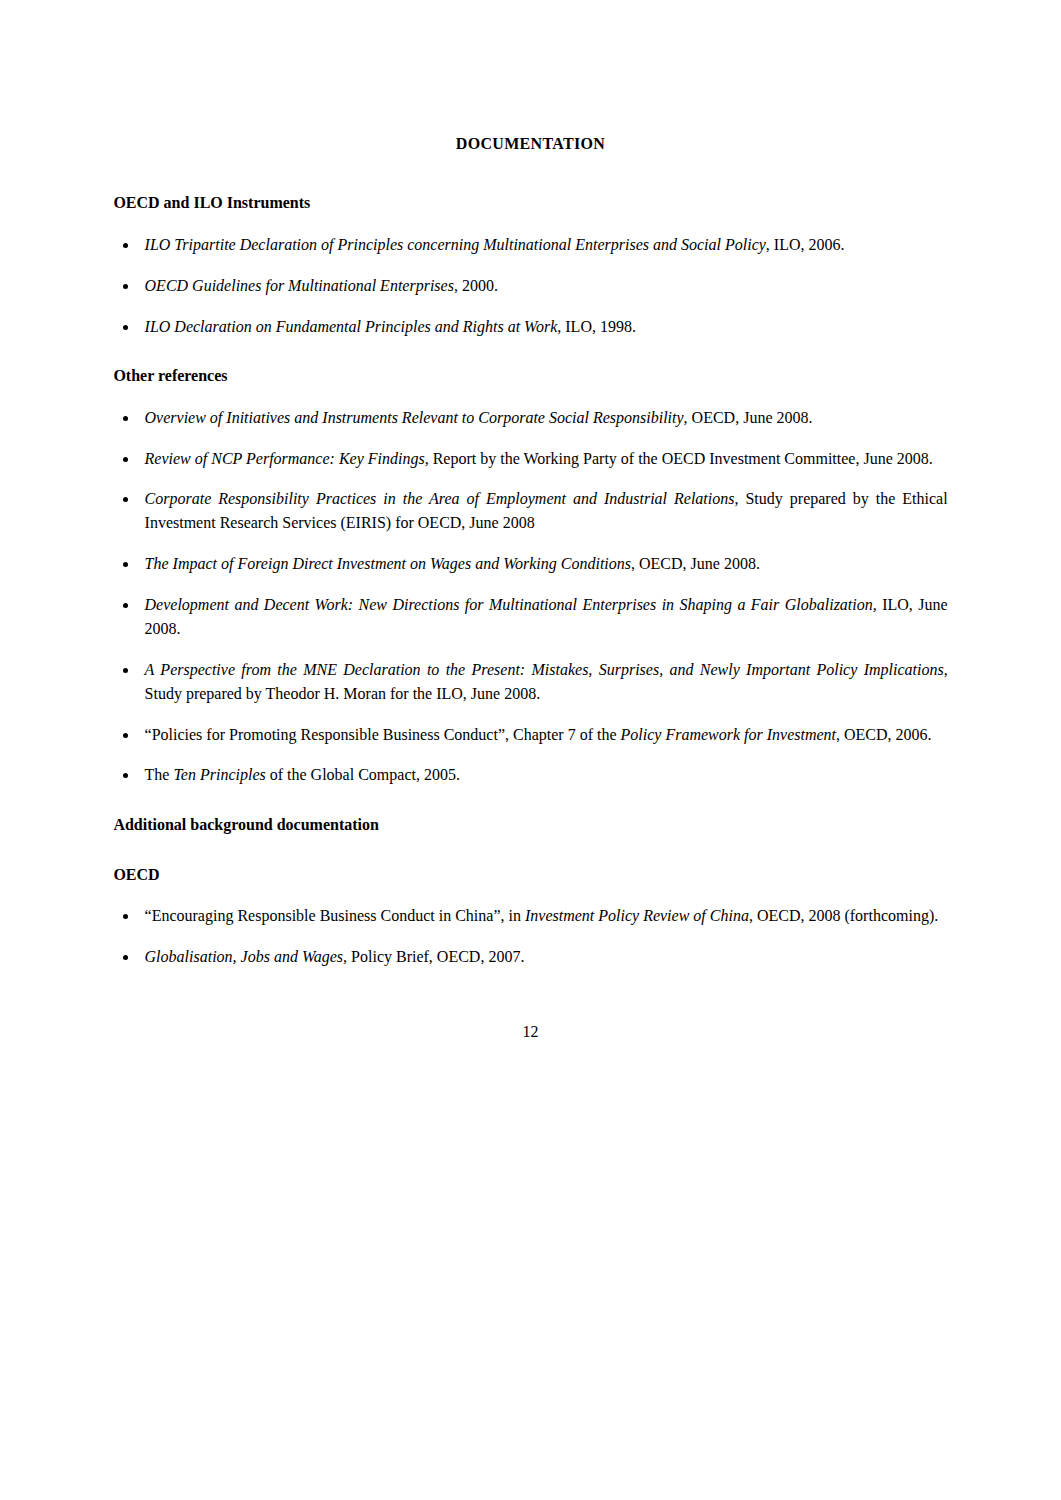DOCUMENTATION
OECD and ILO Instruments
ILO Tripartite Declaration of Principles concerning Multinational Enterprises and Social Policy, ILO, 2006.
OECD Guidelines for Multinational Enterprises, 2000.
ILO Declaration on Fundamental Principles and Rights at Work, ILO, 1998.
Other references
Overview of Initiatives and Instruments Relevant to Corporate Social Responsibility, OECD, June 2008.
Review of NCP Performance: Key Findings, Report by the Working Party of the OECD Investment Committee, June 2008.
Corporate Responsibility Practices in the Area of Employment and Industrial Relations, Study prepared by the Ethical Investment Research Services (EIRIS) for OECD, June 2008
The Impact of Foreign Direct Investment on Wages and Working Conditions, OECD, June 2008.
Development and Decent Work: New Directions for Multinational Enterprises in Shaping a Fair Globalization, ILO, June 2008.
A Perspective from the MNE Declaration to the Present: Mistakes, Surprises, and Newly Important Policy Implications, Study prepared by Theodor H. Moran for the ILO, June 2008.
“Policies for Promoting Responsible Business Conduct”, Chapter 7 of the Policy Framework for Investment, OECD, 2006.
The Ten Principles of the Global Compact, 2005.
Additional background documentation
OECD
“Encouraging Responsible Business Conduct in China”, in Investment Policy Review of China, OECD, 2008 (forthcoming).
Globalisation, Jobs and Wages, Policy Brief, OECD, 2007.
12